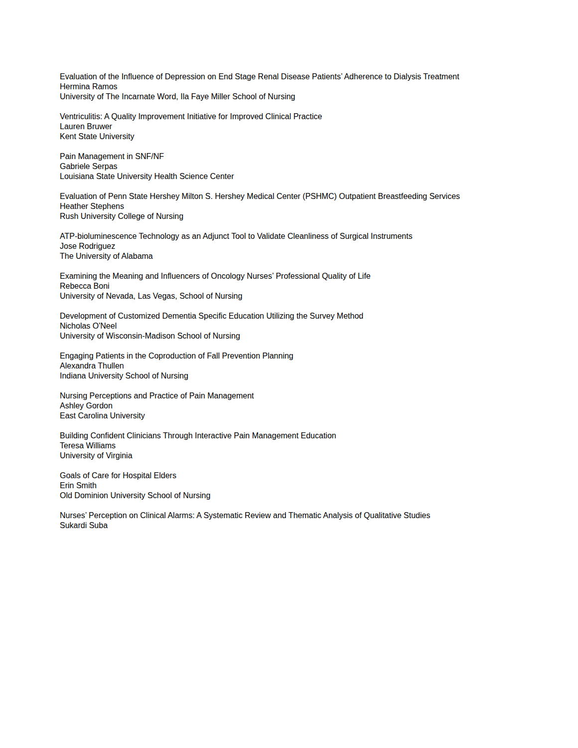Evaluation of the Influence of Depression on End Stage Renal Disease Patients’ Adherence to Dialysis Treatment
Hermina Ramos
University of The Incarnate Word, Ila Faye Miller School of Nursing
Ventriculitis: A Quality Improvement Initiative for Improved Clinical Practice
Lauren Bruwer
Kent State University
Pain Management in SNF/NF
Gabriele Serpas
Louisiana State University Health Science Center
Evaluation of Penn State Hershey Milton S. Hershey Medical Center (PSHMC) Outpatient Breastfeeding Services
Heather Stephens
Rush University College of Nursing
ATP-bioluminescence Technology as an Adjunct Tool to Validate Cleanliness of Surgical Instruments
Jose Rodriguez
The University of Alabama
Examining the Meaning and Influencers of Oncology Nurses’ Professional Quality of Life
Rebecca Boni
University of Nevada, Las Vegas, School of Nursing
Development of Customized Dementia Specific Education Utilizing the Survey Method
Nicholas O'Neel
University of Wisconsin-Madison School of Nursing
Engaging Patients in the Coproduction of Fall Prevention Planning
Alexandra Thullen
Indiana University School of Nursing
Nursing Perceptions and Practice of Pain Management
Ashley Gordon
East Carolina University
Building Confident Clinicians Through Interactive Pain Management Education
Teresa Williams
University of Virginia
Goals of Care for Hospital Elders
Erin Smith
Old Dominion University School of Nursing
Nurses’ Perception on Clinical Alarms: A Systematic Review and Thematic Analysis of Qualitative Studies
Sukardi Suba